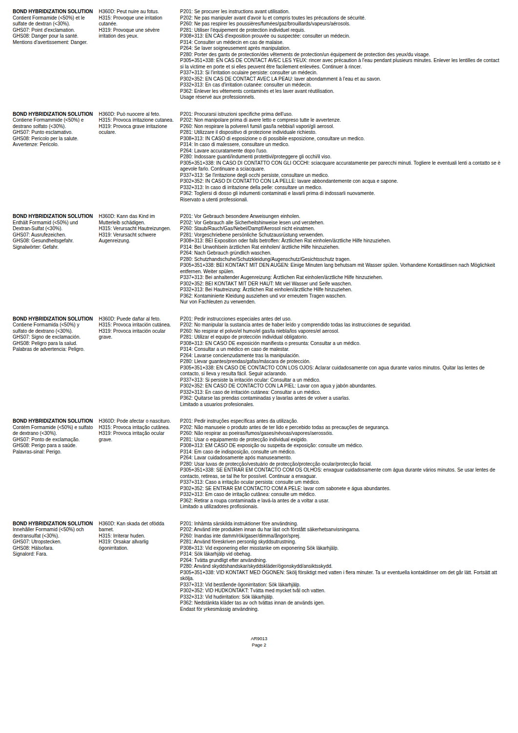| BOND HYBRIDIZATION SOLUTION Contient Formamide (<50%) et le sulfate de dextran (<30%). GHS07: Point d'exclamation. GHS08: Danger pour la santé. Mentions d'avertissement: Danger. | H360D: Peut nuire au fotus. H315: Provoque une irritation cutanée. H319: Provoque une sévère irritation des yeux. | P201: Se procurer les instructions avant utilisation. P202: Ne pas manipuler avant d'avoir lu et compris toutes les précautions de sécurité. P260: Ne pas respirer les poussières/fumées/gaz/brouillards/vapeurs/aérosols. P281: Utiliser l'équipement de protection individuel requis. P308+313: EN CAS d'exposition prouvée ou suspectée: consulter un médecin. P314: Consulter un médecin en cas de malaise. P264: Se laver soigneusement après manipulation. P280: Porter des gants de protection/des vêtements de protection/un équipement de protection des yeux/du visage. P305+351+338: EN CAS DE CONTACT AVEC LES YEUX: rincer avec précaution à l'eau pendant plusieurs minutes. Enlever les lentilles de contact si la victime en porte et si elles peuvent être facilement enlevées. Continuer à rincer. P337+313: Si l'irritation oculaire persiste: consulter un médecin. P302+352: EN CAS DE CONTACT AVEC LA PEAU: laver abondamment à l'eau et au savon. P332+313: En cas d'irritation cutanée: consulter un médecin. P362: Enlever les vêtements contaminés et les laver avant réutilisation. Usage réservé aux professionnels. |
| BOND HYBRIDIZATION SOLUTION Contiene Formammide (<50%) e destrano solfato (<30%). GHS07: Punto esclamativo. GHS08: Pericolo per la salute. Avvertenze: Pericolo. | H360D: Può nuocere al feto. H315: Provoca irritazione cutanea. H319: Provoca grave irritazione oculare. | P201: Procurarsi istruzioni specifiche prima dell'uso. P202: Non manipolare prima di avere letto e compreso tutte le avvertenze. P260: Non respirare la polvere/i fumi/i gas/la nebbia/i vapori/gli aerosol. P281: Utilizzare il dispositivo di protezione individuale richiesto. P308+313: IN CASO di esposizione o di possibile esposizione, consultare un medico. P314: In caso di malessere, consultare un medico. P264: Lavare accuratamente dopo l'uso. P280: Indossare guanti/indumenti protettivi/proteggere gli occhi/il viso. P305+351+338: IN CASO DI CONTATTO CON GLI OCCHI: sciacquare accuratamente per parecchi minuti. Togliere le eventuali lenti a contatto se è agevole farlo. Continuare a sciacquare. P337+313: Se l'irritazione degli occhi persiste, consultare un medico. P302+352: IN CASO DI CONTATTO CON LA PELLE: lavare abbondantemente con acqua e sapone. P332+313: In caso di irritazione della pelle: consultare un medico. P362: Togliersi di dosso gli indumenti contaminati e lavarli prima di indossarli nuovamente. Riservato a utenti professionali. |
| BOND HYBRIDIZATION SOLUTION Enthält Formamid (<50%) und Dextran-Sulfat (<30%). GHS07: Ausrufezeichen. GHS08: Gesundheitsgefahr. Signalwörter: Gefahr. | H360D: Kann das Kind im Mutterleib schädigen. H315: Verursacht Hautreizungen. H319: Verursacht schwere Augenreizung. | P201: Vor Gebrauch besondere Anweisungen einholen. P202: Vor Gebrauch alle Sicherheitshinweise lesen und verstehen. P260: Staub/Rauch/Gas/Nebel/Dampf/Aerosol nicht einatmen. P281: Vorgeschriebene persönliche Schutzausrüstung verwenden. P308+313: BEI Exposition oder falls betroffen: Ärztlichen Rat einholen/ärztliche Hilfe hinzuziehen. P314: Bei Unwohlsein ärztlichen Rat einholen/ ärztliche Hilfe hinzuziehen. P264: Nach Gebrauch gründlich waschen. P280: Schutzhandschuhe/Schutzkleidung/Augenschutz/Gesichtsschutz tragen. P305+351+338: BEI KONTAKT MIT DEN AUGEN: Einige Minuten lang behutsam mit Wasser spülen. Vorhandene Kontaktlinsen nach Möglichkeit entfernen. Weiter spülen. P337+313: Bei anhaltender Augenreizung: Ärztlichen Rat einholen/ärztliche Hilfe hinzuziehen. P302+352: BEI KONTAKT MIT DER HAUT: Mit viel Wasser und Seife waschen. P332+313: Bei Hautreizung: Ärztlichen Rat einholen/ärztliche Hilfe hinzuziehen. P362: Kontaminierte Kleidung ausziehen und vor erneutem Tragen waschen. Nur von Fachleuten zu verwenden. |
| BOND HYBRIDIZATION SOLUTION Contiene Formamida (<50%) y sulfato de dextrano (<30%). GHS07: Signo de exclamación. GHS08: Peligro para la salud. Palabras de advertencia: Peligro. | H360D: Puede dañar al feto. H315: Provoca irritación cutánea. H319: Provoca irritación ocular grave. | P201: Pedir instrucciones especiales antes del uso. P202: No manipular la sustancia antes de haber leído y comprendido todas las instrucciones de seguridad. P260: No respirar el polvo/el humo/el gas/la niebla/los vapores/el aerosol. P281: Utilizar el equipo de protección individual obligatorio. P308+313: EN CASO DE exposición manifiesta o presunta: Consultar a un médico. P314: Consultar a un médico en caso de malestar. P264: Lavarse concienzudamente tras la manipulación. P280: Llevar guantes/prendas/gafas/máscara de protección. P305+351+338: EN CASO DE CONTACTO CON LOS OJOS: Aclarar cuidadosamente con agua durante varios minutos. Quitar las lentes de contacto, si lleva y resulta fácil. Seguir aclarando. P337+313: Si persiste la irritación ocular: Consultar a un médico. P302+352: EN CASO DE CONTACTO CON LA PIEL: Lavar con agua y jabón abundantes. P332+313: En caso de irritación cutánea: Consultar a un médico. P362: Quitarse las prendas contaminadas y lavarlas antes de volver a usarlas. Limitado a usuarios profesionales. |
| BOND HYBRIDIZATION SOLUTION Contém Formamide (<50%) e sulfato de dextrano (<30%). GHS07: Ponto de exclamação. GHS08: Perigo para a saúde. Palavras-sinal: Perigo. | H360D: Pode afectar o nascituro. H315: Provoca irritação cutânea. H319: Provoca irritação ocular grave. | P201: Pedir instruções específicas antes da utilização. P202: Não manuseie o produto antes de ter lido e percebido todas as precauções de segurança. P260: Não respirar as poeiras/fumos/gases/névoas/vapores/aerossóis. P281: Usar o equipamento de protecção individual exigido. P308+313: EM CASO DE exposição ou suspeita de exposição: consulte um médico. P314: Em caso de indisposição, consulte um médico. P264: Lavar cuidadosamente após manuseamento. P280: Usar luvas de protecção/vestuário de protecção/protecção ocular/protecção facial. P305+351+338: SE ENTRAR EM CONTACTO COM OS OLHOS: enxaguar cuidadosamente com água durante vários minutos. Se usar lentes de contacto, retireas, se tal lhe for possível. Continuar a enxaguar. P337+313: Caso a irritação ocular persista: consulte um médico. P302+352: SE ENTRAR EM CONTACTO COM A PELE: lavar com sabonete e água abundantes. P332+313: Em caso de irritação cutânea: consulte um médico. P362: Retirar a roupa contaminada e lavá-la antes de a voltar a usar. Limitado a utilizadores profissionais. |
| BOND HYBRIDIZATION SOLUTION Innehåller Formamid (<50%) och dextransulfat (<30%). GHS07: Utropstecken. GHS08: Hälsofara. Signalord: Fara. | H360D: Kan skada det ofödda barnet. H315: Irriterar huden. H319: Orsakar allvarlig ögonirritation. | P201: Inhämta särskilda instruktioner före användning. P202: Använd inte produkten innan du har läst och förstått säkerhetsanvisningarna. P260: Inandas inte damm/rök/gaser/dimma/ångor/sprej. P281: Använd föreskriven personlig skyddsutrustning. P308+313: Vid exponering eller misstanke om exponering Sök läkarhjälp. P314: Sök läkarhjälp vid obehag. P264: Tvätta grundligt efter användning. P280: Använd skyddshandskar/skyddskläder/ögonskydd/ansiktsskydd. P305+351+338: VID KONTAKT MED ÖGONEN: Skölj försiktigt med vatten i flera minuter. Ta ur eventuella kontaktlinser om det går lätt. Fortsätt att skölja. P337+313: Vid bestående ögonirritation: Sök läkarhjälp. P302+352: VID HUDKONTAKT: Tvätta med mycket tvål och vatten. P332+313: Vid hudirritation: Sök läkarhjälp. P362: Nedstänkta kläder tas av och tvättas innan de används igen. Endast för yrkesmässig användning. |
AR9013
Page 2